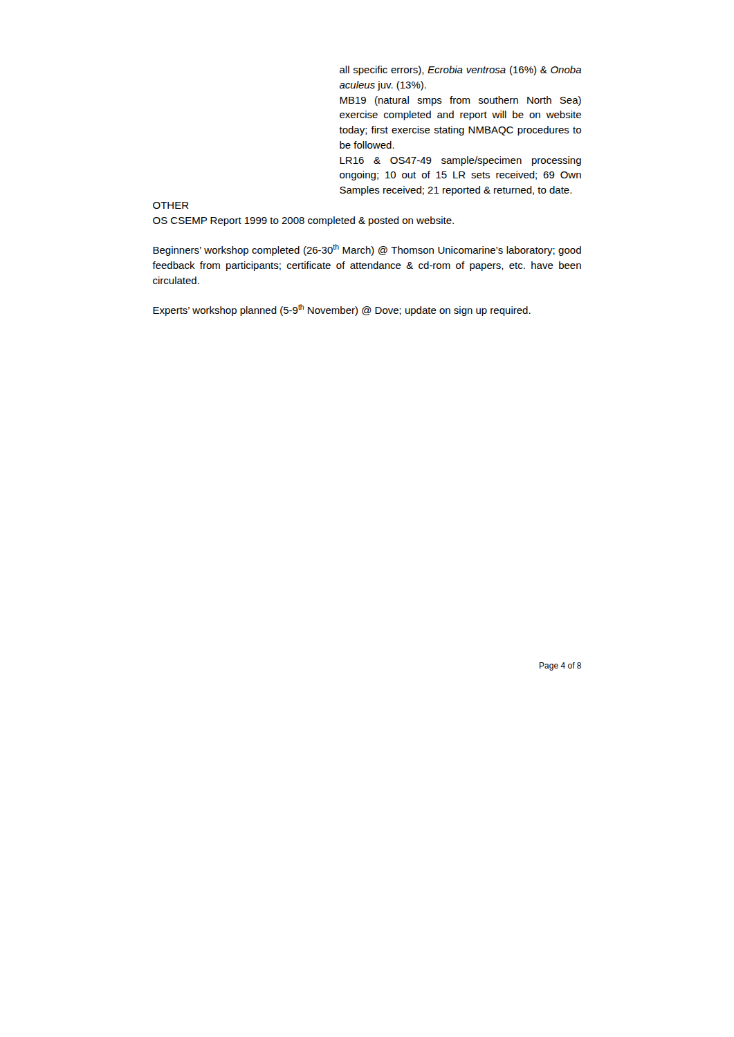all specific errors), Ecrobia ventrosa (16%) & Onoba aculeus juv. (13%).
MB19 (natural smps from southern North Sea) exercise completed and report will be on website today; first exercise stating NMBAQC procedures to be followed.
LR16 & OS47-49 sample/specimen processing ongoing; 10 out of 15 LR sets received; 69 Own Samples received; 21 reported & returned, to date.
OTHER
OS CSEMP Report 1999 to 2008 completed & posted on website.
Beginners’ workshop completed (26-30th March) @ Thomson Unicomarine’s laboratory; good feedback from participants; certificate of attendance & cd-rom of papers, etc. have been circulated.
Experts’ workshop planned (5-9th November) @ Dove; update on sign up required.
Page 4 of 8